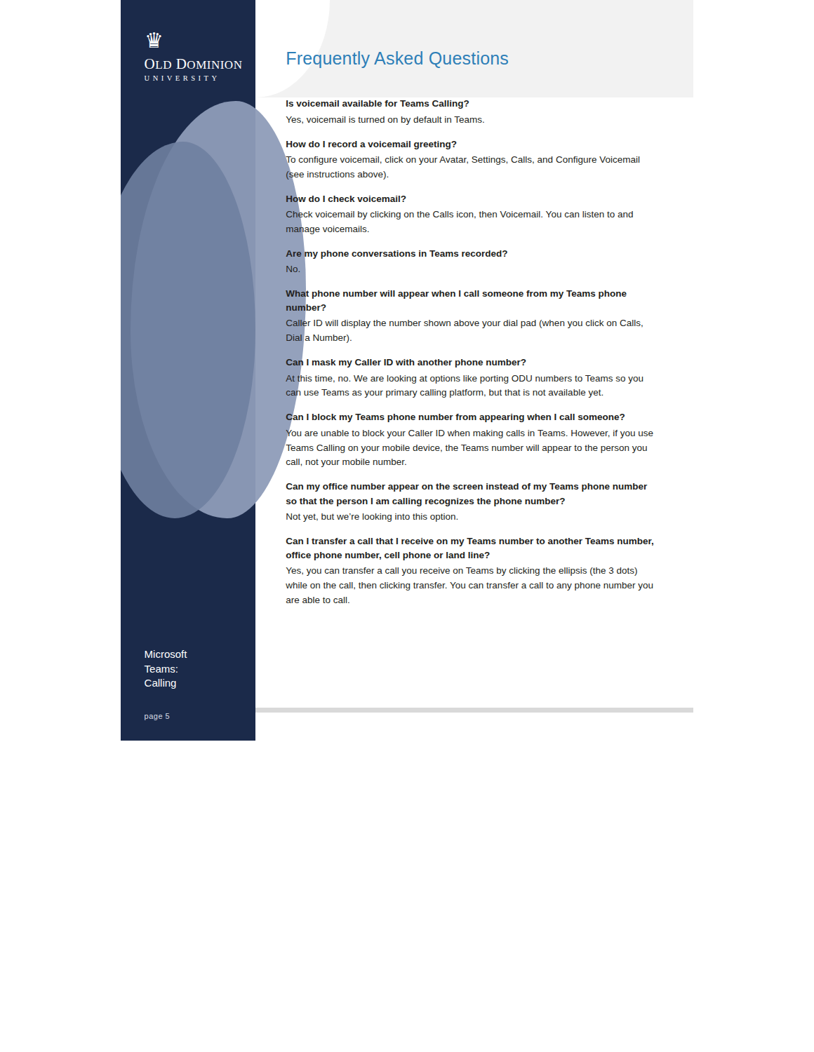♛
OLD DOMINION
UNIVERSITY
Microsoft
Teams:
Calling
page 5
Frequently Asked Questions
Is voicemail available for Teams Calling?
Yes, voicemail is turned on by default in Teams.
How do I record a voicemail greeting?
To configure voicemail, click on your Avatar, Settings, Calls, and Configure Voicemail (see instructions above).
How do I check voicemail?
Check voicemail by clicking on the Calls icon, then Voicemail. You can listen to and manage voicemails.
Are my phone conversations in Teams recorded?
No.
What phone number will appear when I call someone from my Teams phone number?
Caller ID will display the number shown above your dial pad (when you click on Calls, Dial a Number).
Can I mask my Caller ID with another phone number?
At this time, no. We are looking at options like porting ODU numbers to Teams so you can use Teams as your primary calling platform, but that is not available yet.
Can I block my Teams phone number from appearing when I call someone?
You are unable to block your Caller ID when making calls in Teams. However, if you use Teams Calling on your mobile device, the Teams number will appear to the person you call, not your mobile number.
Can my office number appear on the screen instead of my Teams phone number so that the person I am calling recognizes the phone number?
Not yet, but we’re looking into this option.
Can I transfer a call that I receive on my Teams number to another Teams number, office phone number, cell phone or land line?
Yes, you can transfer a call you receive on Teams by clicking the ellipsis (the 3 dots) while on the call, then clicking transfer. You can transfer a call to any phone number you are able to call.